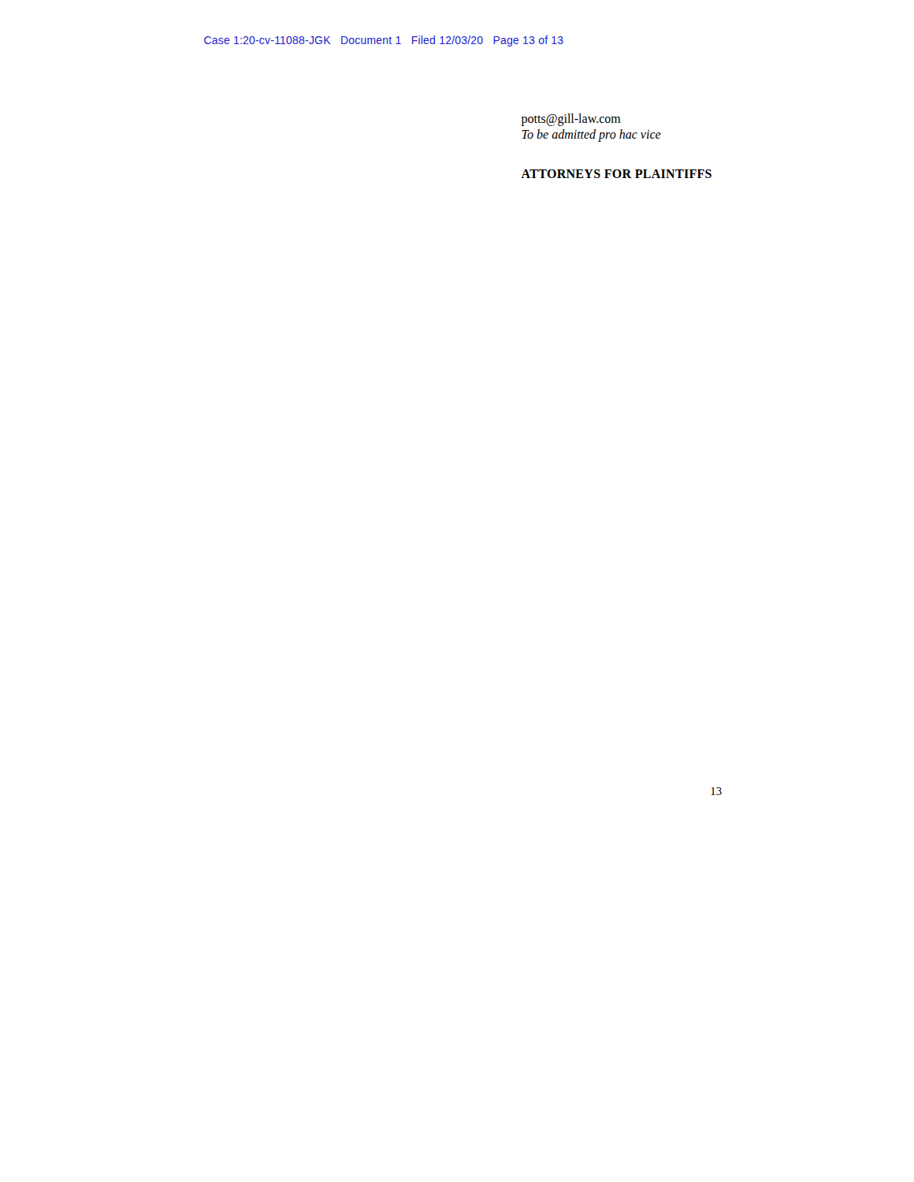Case 1:20-cv-11088-JGK Document 1 Filed 12/03/20 Page 13 of 13
potts@gill-law.com To be admitted pro hac vice
ATTORNEYS FOR PLAINTIFFS
13